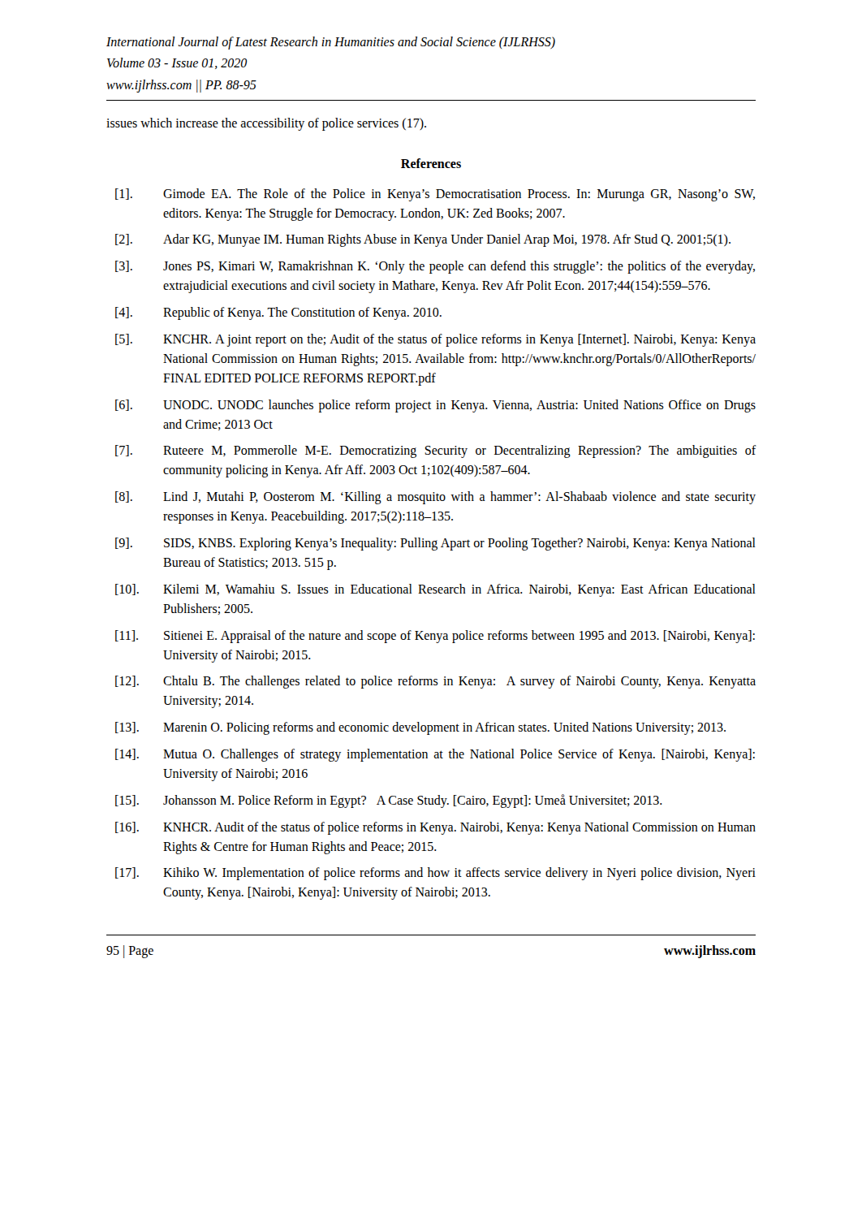International Journal of Latest Research in Humanities and Social Science (IJLRHSS)
Volume 03 - Issue 01, 2020
www.ijlrhss.com || PP. 88-95
issues which increase the accessibility of police services (17).
References
[1]. Gimode EA. The Role of the Police in Kenya’s Democratisation Process. In: Murunga GR, Nasong’o SW, editors. Kenya: The Struggle for Democracy. London, UK: Zed Books; 2007.
[2]. Adar KG, Munyae IM. Human Rights Abuse in Kenya Under Daniel Arap Moi, 1978. Afr Stud Q. 2001;5(1).
[3]. Jones PS, Kimari W, Ramakrishnan K. ‘Only the people can defend this struggle’: the politics of the everyday, extrajudicial executions and civil society in Mathare, Kenya. Rev Afr Polit Econ. 2017;44(154):559–576.
[4]. Republic of Kenya. The Constitution of Kenya. 2010.
[5]. KNCHR. A joint report on the; Audit of the status of police reforms in Kenya [Internet]. Nairobi, Kenya: Kenya National Commission on Human Rights; 2015. Available from: http://www.knchr.org/Portals/0/AllOtherReports/FINAL EDITED POLICE REFORMS REPORT.pdf
[6]. UNODC. UNODC launches police reform project in Kenya. Vienna, Austria: United Nations Office on Drugs and Crime; 2013 Oct
[7]. Ruteere M, Pommerolle M-E. Democratizing Security or Decentralizing Repression? The ambiguities of community policing in Kenya. Afr Aff. 2003 Oct 1;102(409):587–604.
[8]. Lind J, Mutahi P, Oosterom M. ‘Killing a mosquito with a hammer’: Al-Shabaab violence and state security responses in Kenya. Peacebuilding. 2017;5(2):118–135.
[9]. SIDS, KNBS. Exploring Kenya’s Inequality: Pulling Apart or Pooling Together? Nairobi, Kenya: Kenya National Bureau of Statistics; 2013. 515 p.
[10]. Kilemi M, Wamahiu S. Issues in Educational Research in Africa. Nairobi, Kenya: East African Educational Publishers; 2005.
[11]. Sitienei E. Appraisal of the nature and scope of Kenya police reforms between 1995 and 2013. [Nairobi, Kenya]: University of Nairobi; 2015.
[12]. Chtalu B. The challenges related to police reforms in Kenya: A survey of Nairobi County, Kenya. Kenyatta University; 2014.
[13]. Marenin O. Policing reforms and economic development in African states. United Nations University; 2013.
[14]. Mutua O. Challenges of strategy implementation at the National Police Service of Kenya. [Nairobi, Kenya]: University of Nairobi; 2016
[15]. Johansson M. Police Reform in Egypt? A Case Study. [Cairo, Egypt]: Umeå Universitet; 2013.
[16]. KNHCR. Audit of the status of police reforms in Kenya. Nairobi, Kenya: Kenya National Commission on Human Rights & Centre for Human Rights and Peace; 2015.
[17]. Kihiko W. Implementation of police reforms and how it affects service delivery in Nyeri police division, Nyeri County, Kenya. [Nairobi, Kenya]: University of Nairobi; 2013.
95 | Page www.ijlrhss.com